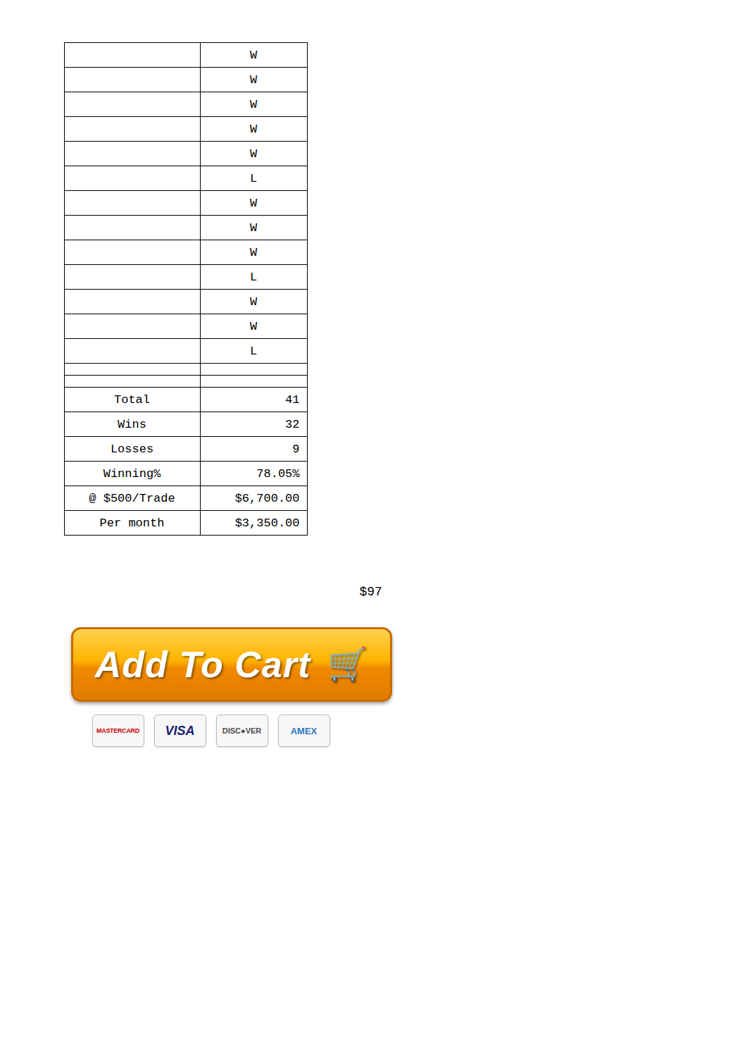| | W |
| | W |
| | W |
| | W |
| | W |
| | L |
| | W |
| | W |
| | W |
| | L |
| | W |
| | W |
| | L |
| Total | 41 |
| Wins | 32 |
| Losses | 9 |
| Winning% | 78.05% |
| @ $500/Trade | $6,700.00 |
| Per month | $3,350.00 |
$97
Add To Cart 🛒
MASTERCARD
VISA
DISC●VER
AMEX